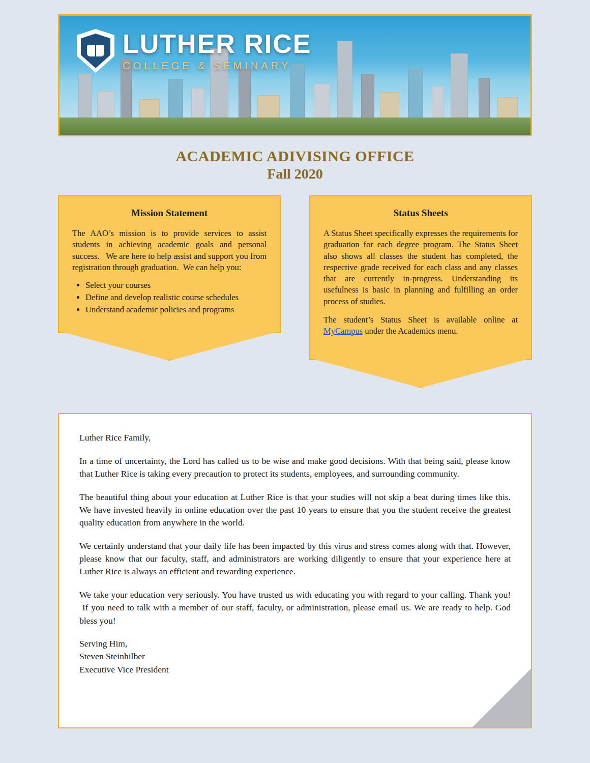LUTHER RICE
COLLEGE & SEMINARY
ACADEMIC ADIVISING OFFICE
Fall 2020
Mission Statement
The AAO’s mission is to provide services to assist students in achieving academic goals and personal success. We are here to help assist and support you from registration through graduation. We can help you:
Select your courses
Define and develop realistic course schedules
Understand academic policies and programs
Status Sheets
A Status Sheet specifically expresses the requirements for graduation for each degree program. The Status Sheet also shows all classes the student has completed, the respective grade received for each class and any classes that are currently in-progress. Understanding its usefulness is basic in planning and fulfilling an order process of studies.
The student’s Status Sheet is available online at MyCampus under the Academics menu.
Luther Rice Family,
In a time of uncertainty, the Lord has called us to be wise and make good decisions. With that being said, please know that Luther Rice is taking every precaution to protect its students, employees, and surrounding community.
The beautiful thing about your education at Luther Rice is that your studies will not skip a beat during times like this. We have invested heavily in online education over the past 10 years to ensure that you the student receive the greatest quality education from anywhere in the world.
We certainly understand that your daily life has been impacted by this virus and stress comes along with that. However, please know that our faculty, staff, and administrators are working diligently to ensure that your experience here at Luther Rice is always an efficient and rewarding experience.
We take your education very seriously. You have trusted us with educating you with regard to your calling. Thank you! If you need to talk with a member of our staff, faculty, or administration, please email us. We are ready to help. God bless you!
Serving Him,
Steven Steinhilber
Executive Vice President